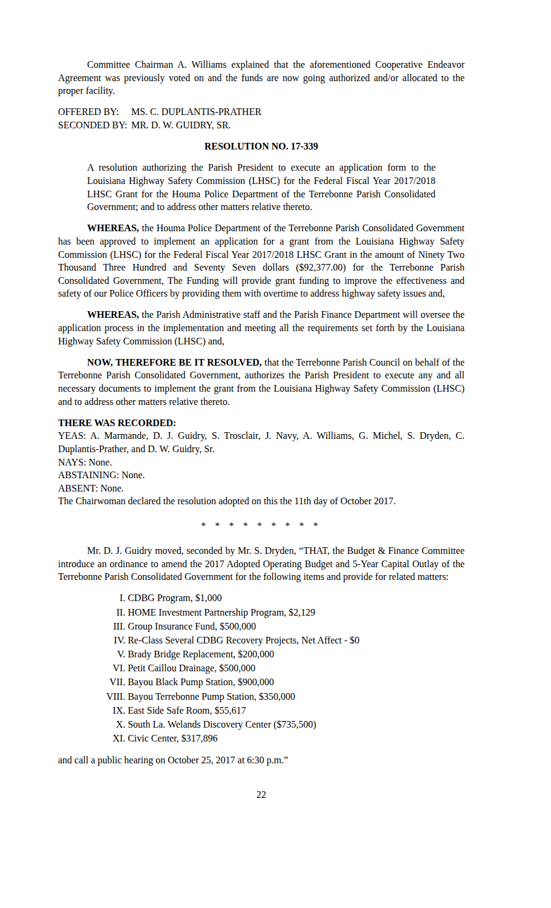Committee Chairman A. Williams explained that the aforementioned Cooperative Endeavor Agreement was previously voted on and the funds are now going authorized and/or allocated to the proper facility.
| OFFERED BY: | MS. C. DUPLANTIS-PRATHER |
| SECONDED BY: | MR. D. W. GUIDRY, SR. |
RESOLUTION NO. 17-339
A resolution authorizing the Parish President to execute an application form to the Louisiana Highway Safety Commission (LHSC) for the Federal Fiscal Year 2017/2018 LHSC Grant for the Houma Police Department of the Terrebonne Parish Consolidated Government; and to address other matters relative thereto.
WHEREAS, the Houma Police Department of the Terrebonne Parish Consolidated Government has been approved to implement an application for a grant from the Louisiana Highway Safety Commission (LHSC) for the Federal Fiscal Year 2017/2018 LHSC Grant in the amount of Ninety Two Thousand Three Hundred and Seventy Seven dollars ($92,377.00) for the Terrebonne Parish Consolidated Government, The Funding will provide grant funding to improve the effectiveness and safety of our Police Officers by providing them with overtime to address highway safety issues and,
WHEREAS, the Parish Administrative staff and the Parish Finance Department will oversee the application process in the implementation and meeting all the requirements set forth by the Louisiana Highway Safety Commission (LHSC) and,
NOW, THEREFORE BE IT RESOLVED, that the Terrebonne Parish Council on behalf of the Terrebonne Parish Consolidated Government, authorizes the Parish President to execute any and all necessary documents to implement the grant from the Louisiana Highway Safety Commission (LHSC) and to address other matters relative thereto.
THERE WAS RECORDED:
YEAS: A. Marmande, D. J. Guidry, S. Trosclair, J. Navy, A. Williams, G. Michel, S. Dryden, C. Duplantis-Prather, and D. W. Guidry, Sr.
NAYS: None.
ABSTAINING: None.
ABSENT: None.
The Chairwoman declared the resolution adopted on this the 11th day of October 2017.
* * * * * * * * *
Mr. D. J. Guidry moved, seconded by Mr. S. Dryden, “THAT, the Budget & Finance Committee introduce an ordinance to amend the 2017 Adopted Operating Budget and 5-Year Capital Outlay of the Terrebonne Parish Consolidated Government for the following items and provide for related matters:
CDBG Program, $1,000
HOME Investment Partnership Program, $2,129
Group Insurance Fund, $500,000
Re-Class Several CDBG Recovery Projects, Net Affect - $0
Brady Bridge Replacement, $200,000
Petit Caillou Drainage, $500,000
Bayou Black Pump Station, $900,000
Bayou Terrebonne Pump Station, $350,000
East Side Safe Room, $55,617
South La. Welands Discovery Center ($735,500)
Civic Center, $317,896
and call a public hearing on October 25, 2017 at 6:30 p.m.”
22